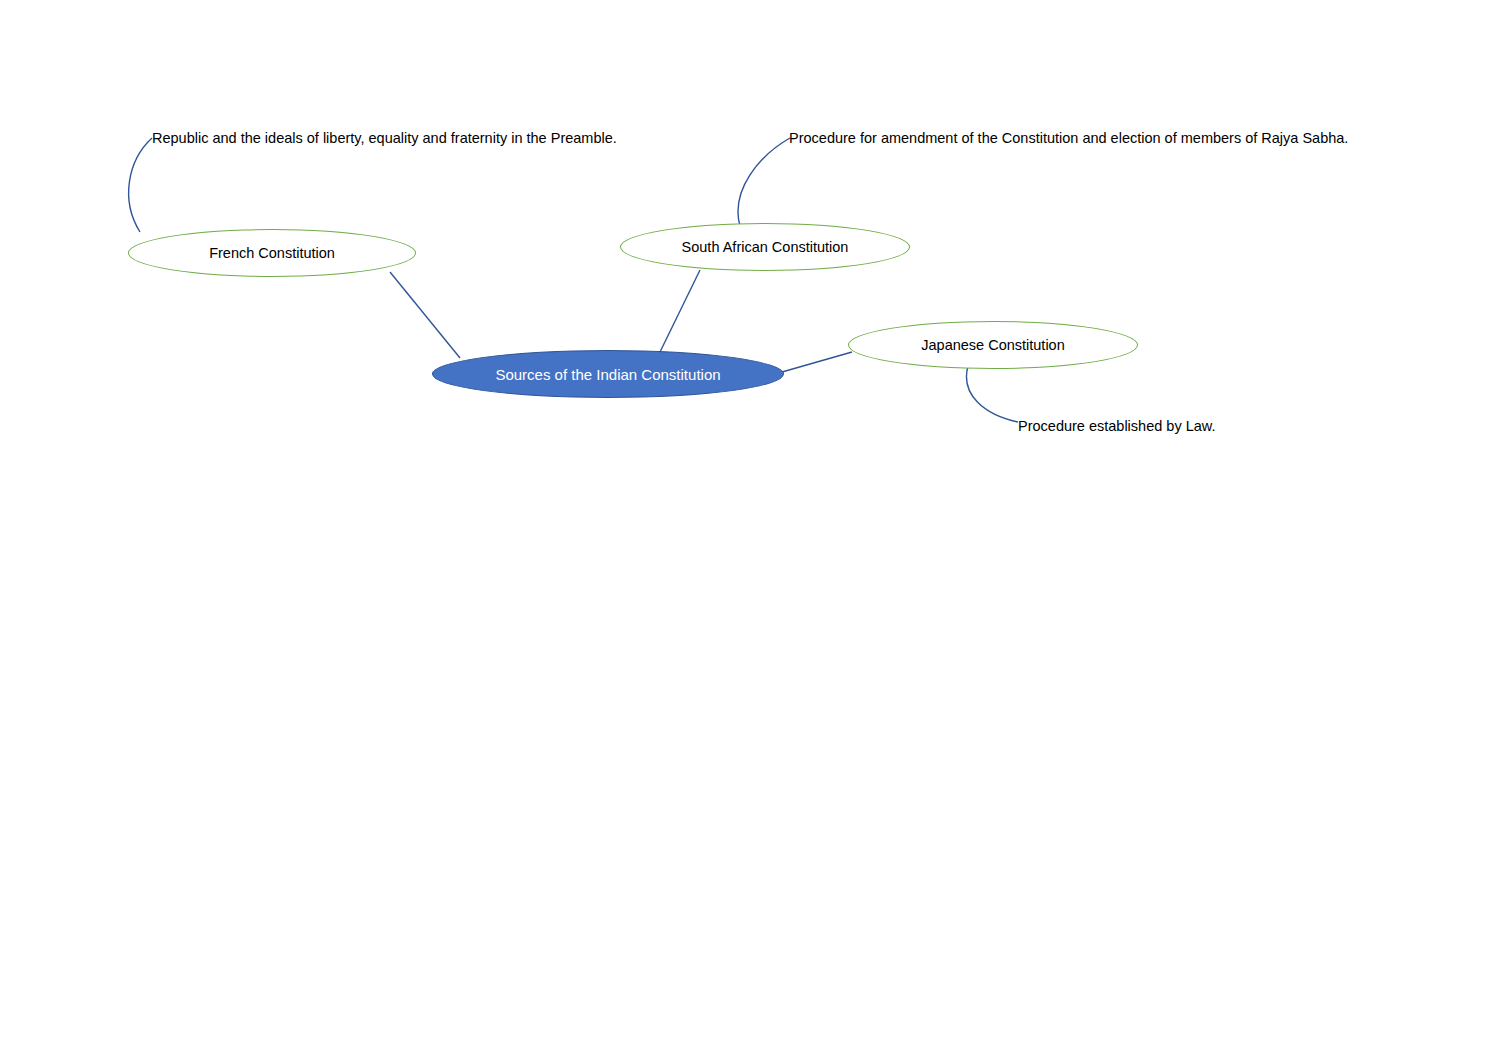Sources of the Indian Constitution
French Constitution
South African Constitution
Japanese Constitution
Republic and the ideals of liberty, equality and fraternity in the Preamble.
Procedure for amendment of the Constitution and election of members of Rajya Sabha.
Procedure established by Law.